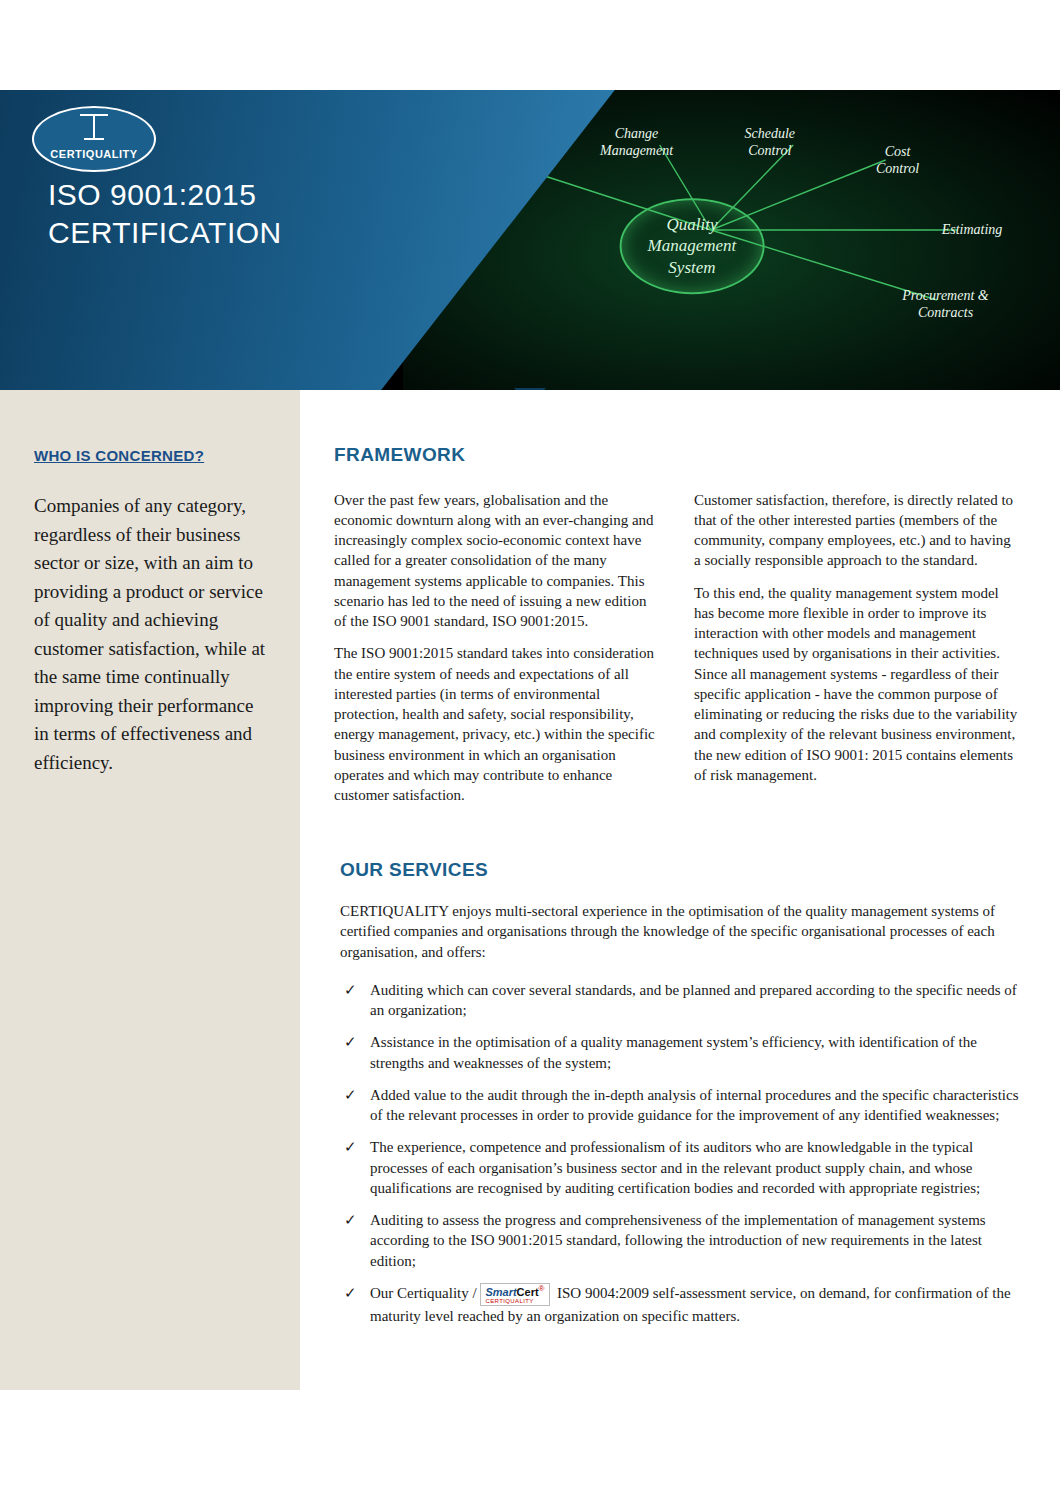CERTIQUALITY
Quality
Management
System
Risk
Management
Change
Management
Schedule
Control
Cost
Control
Estimating
Procurement &
Contracts
ISO 9001:2015
CERTIFICATION
WHO IS CONCERNED?
Companies of any category, regardless of their business sector or size, with an aim to providing a product or service of quality and achieving customer satisfaction, while at the same time continually improving their performance in terms of effectiveness and efficiency.
FRAMEWORK
Over the past few years, globalisation and the economic downturn along with an ever-changing and increasingly complex socio-economic context have called for a greater consolidation of the many management systems applicable to companies. This scenario has led to the need of issuing a new edition of the ISO 9001 standard, ISO 9001:2015.
The ISO 9001:2015 standard takes into consideration the entire system of needs and expectations of all interested parties (in terms of environmental protection, health and safety, social responsibility, energy management, privacy, etc.) within the specific business environment in which an organisation operates and which may contribute to enhance customer satisfaction.
Customer satisfaction, therefore, is directly related to that of the other interested parties (members of the community, company employees, etc.) and to having a socially responsible approach to the standard.
To this end, the quality management system model has become more flexible in order to improve its interaction with other models and management techniques used by organisations in their activities. Since all management systems - regardless of their specific application - have the common purpose of eliminating or reducing the risks due to the variability and complexity of the relevant business environment, the new edition of ISO 9001: 2015 contains elements of risk management.
OUR SERVICES
CERTIQUALITY enjoys multi-sectoral experience in the optimisation of the quality management systems of certified companies and organisations through the knowledge of the specific organisational processes of each organisation, and offers:
Auditing which can cover several standards, and be planned and prepared according to the specific needs of an organization;
Assistance in the optimisation of a quality management system’s efficiency, with identification of the strengths and weaknesses of the system;
Added value to the audit through the in-depth analysis of internal procedures and the specific characteristics of the relevant processes in order to provide guidance for the improvement of any identified weaknesses;
The experience, competence and professionalism of its auditors who are knowledgable in the typical processes of each organisation’s business sector and in the relevant product supply chain, and whose qualifications are recognised by auditing certification bodies and recorded with appropriate registries;
Auditing to assess the progress and comprehensiveness of the implementation of management systems according to the ISO 9001:2015 standard, following the introduction of new requirements in the latest edition;
Our Certiquality / Smart Cert®CERTIQUALITY ISO 9004:2009 self-assessment service, on demand, for confirmation of the maturity level reached by an organization on specific matters.